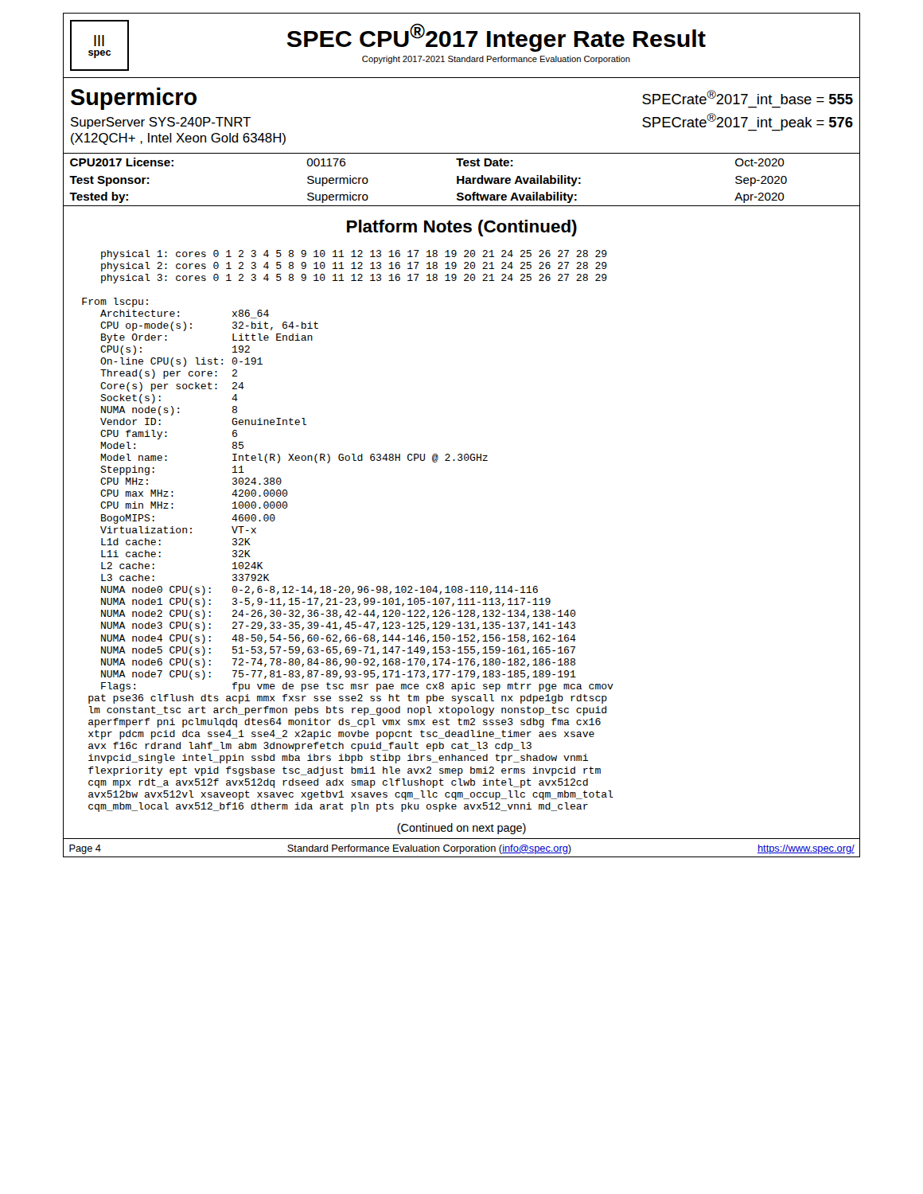|||
spec
SPEC CPU®2017 Integer Rate Result
Copyright 2017-2021 Standard Performance Evaluation Corporation
Supermicro
SuperServer SYS-240P-TNRT
(X12QCH+ , Intel Xeon Gold 6348H)
SPECrate®2017_int_base = 555
SPECrate®2017_int_peak = 576
| CPU2017 License: | 001176 | Test Date: | Oct-2020 |
| Test Sponsor: | Supermicro | Hardware Availability: | Sep-2020 |
| Tested by: | Supermicro | Software Availability: | Apr-2020 |
Platform Notes (Continued)
     physical 1: cores 0 1 2 3 4 5 8 9 10 11 12 13 16 17 18 19 20 21 24 25 26 27 28 29
     physical 2: cores 0 1 2 3 4 5 8 9 10 11 12 13 16 17 18 19 20 21 24 25 26 27 28 29
     physical 3: cores 0 1 2 3 4 5 8 9 10 11 12 13 16 17 18 19 20 21 24 25 26 27 28 29

  From lscpu:
     Architecture:        x86_64
     CPU op-mode(s):      32-bit, 64-bit
     Byte Order:          Little Endian
     CPU(s):              192
     On-line CPU(s) list: 0-191
     Thread(s) per core:  2
     Core(s) per socket:  24
     Socket(s):           4
     NUMA node(s):        8
     Vendor ID:           GenuineIntel
     CPU family:          6
     Model:               85
     Model name:          Intel(R) Xeon(R) Gold 6348H CPU @ 2.30GHz
     Stepping:            11
     CPU MHz:             3024.380
     CPU max MHz:         4200.0000
     CPU min MHz:         1000.0000
     BogoMIPS:            4600.00
     Virtualization:      VT-x
     L1d cache:           32K
     L1i cache:           32K
     L2 cache:            1024K
     L3 cache:            33792K
     NUMA node0 CPU(s):   0-2,6-8,12-14,18-20,96-98,102-104,108-110,114-116
     NUMA node1 CPU(s):   3-5,9-11,15-17,21-23,99-101,105-107,111-113,117-119
     NUMA node2 CPU(s):   24-26,30-32,36-38,42-44,120-122,126-128,132-134,138-140
     NUMA node3 CPU(s):   27-29,33-35,39-41,45-47,123-125,129-131,135-137,141-143
     NUMA node4 CPU(s):   48-50,54-56,60-62,66-68,144-146,150-152,156-158,162-164
     NUMA node5 CPU(s):   51-53,57-59,63-65,69-71,147-149,153-155,159-161,165-167
     NUMA node6 CPU(s):   72-74,78-80,84-86,90-92,168-170,174-176,180-182,186-188
     NUMA node7 CPU(s):   75-77,81-83,87-89,93-95,171-173,177-179,183-185,189-191
     Flags:               fpu vme de pse tsc msr pae mce cx8 apic sep mtrr pge mca cmov
   pat pse36 clflush dts acpi mmx fxsr sse sse2 ss ht tm pbe syscall nx pdpe1gb rdtscp
   lm constant_tsc art arch_perfmon pebs bts rep_good nopl xtopology nonstop_tsc cpuid
   aperfmperf pni pclmulqdq dtes64 monitor ds_cpl vmx smx est tm2 ssse3 sdbg fma cx16
   xtpr pdcm pcid dca sse4_1 sse4_2 x2apic movbe popcnt tsc_deadline_timer aes xsave
   avx f16c rdrand lahf_lm abm 3dnowprefetch cpuid_fault epb cat_l3 cdp_l3
   invpcid_single intel_ppin ssbd mba ibrs ibpb stibp ibrs_enhanced tpr_shadow vnmi
   flexpriority ept vpid fsgsbase tsc_adjust bmi1 hle avx2 smep bmi2 erms invpcid rtm
   cqm mpx rdt_a avx512f avx512dq rdseed adx smap clflushopt clwb intel_pt avx512cd
   avx512bw avx512vl xsaveopt xsavec xgetbv1 xsaves cqm_llc cqm_occup_llc cqm_mbm_total
   cqm_mbm_local avx512_bf16 dtherm ida arat pln pts pku ospke avx512_vnni md_clear
(Continued on next page)
Page 4
Standard Performance Evaluation Corporation (info@spec.org)
https://www.spec.org/